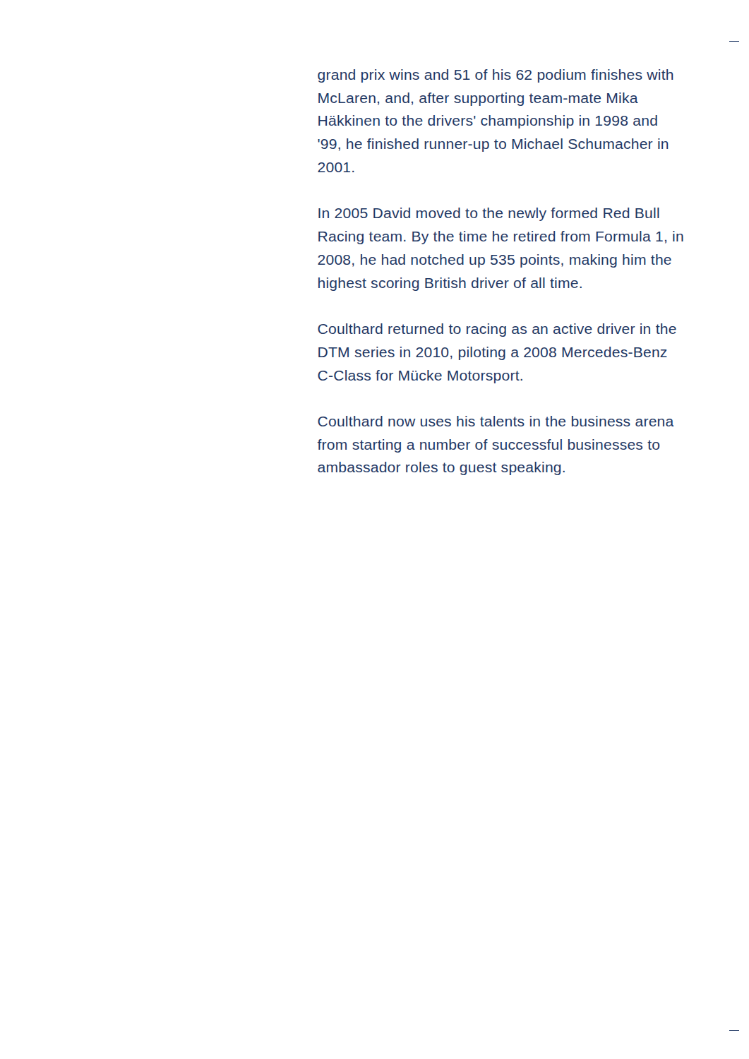grand prix wins and 51 of his 62 podium finishes with McLaren, and, after supporting team-mate Mika Häkkinen to the drivers' championship in 1998 and '99, he finished runner-up to Michael Schumacher in 2001.
In 2005 David moved to the newly formed Red Bull Racing team. By the time he retired from Formula 1, in 2008, he had notched up 535 points, making him the highest scoring British driver of all time.
Coulthard returned to racing as an active driver in the DTM series in 2010, piloting a 2008 Mercedes-Benz C-Class for Mücke Motorsport.
Coulthard now uses his talents in the business arena from starting a number of successful businesses to ambassador roles to guest speaking.